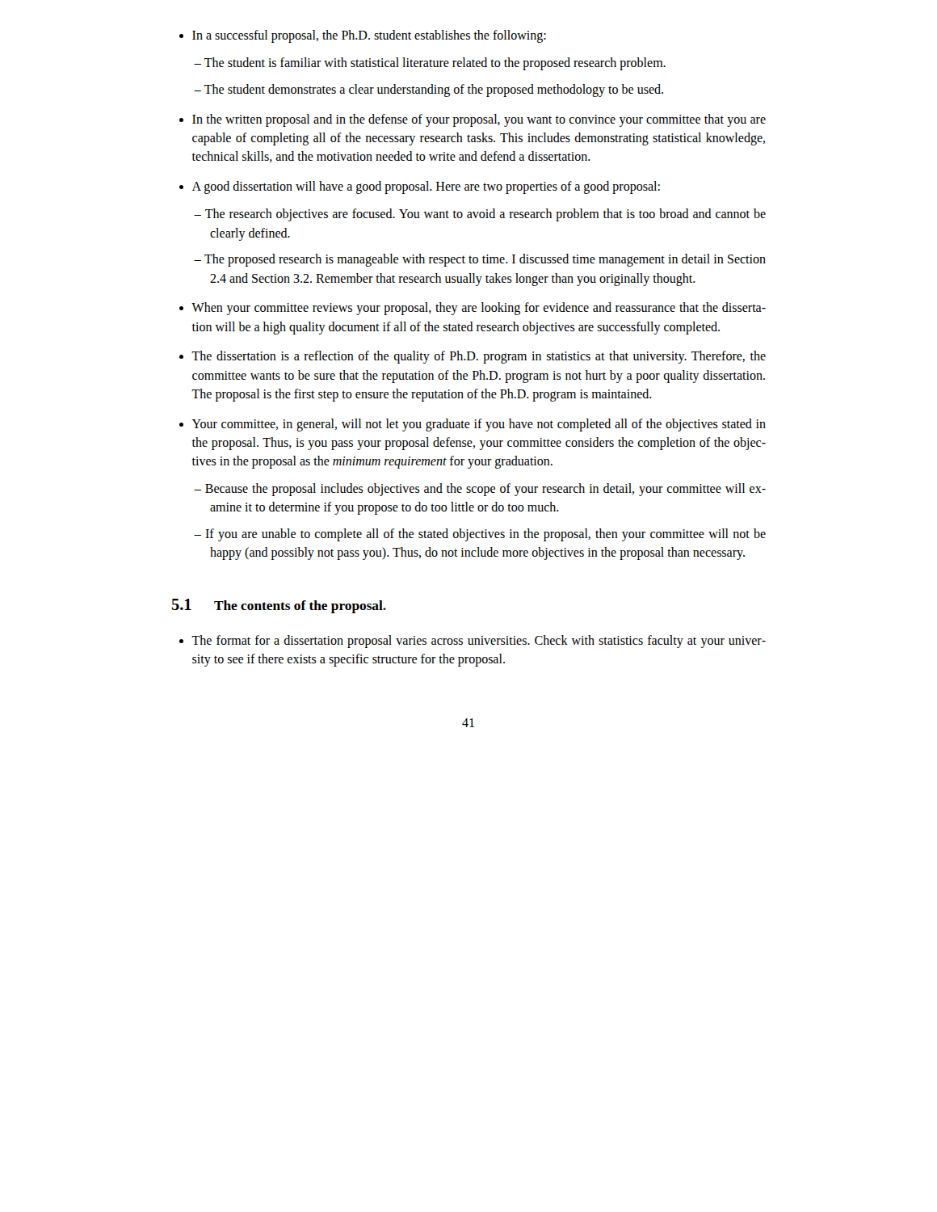In a successful proposal, the Ph.D. student establishes the following:
The student is familiar with statistical literature related to the proposed research problem.
The student demonstrates a clear understanding of the proposed methodology to be used.
In the written proposal and in the defense of your proposal, you want to convince your committee that you are capable of completing all of the necessary research tasks. This includes demonstrating statistical knowledge, technical skills, and the motivation needed to write and defend a dissertation.
A good dissertation will have a good proposal. Here are two properties of a good proposal:
The research objectives are focused. You want to avoid a research problem that is too broad and cannot be clearly defined.
The proposed research is manageable with respect to time. I discussed time management in detail in Section 2.4 and Section 3.2. Remember that research usually takes longer than you originally thought.
When your committee reviews your proposal, they are looking for evidence and reassurance that the dissertation will be a high quality document if all of the stated research objectives are successfully completed.
The dissertation is a reflection of the quality of Ph.D. program in statistics at that university. Therefore, the committee wants to be sure that the reputation of the Ph.D. program is not hurt by a poor quality dissertation. The proposal is the first step to ensure the reputation of the Ph.D. program is maintained.
Your committee, in general, will not let you graduate if you have not completed all of the objectives stated in the proposal. Thus, is you pass your proposal defense, your committee considers the completion of the objectives in the proposal as the minimum requirement for your graduation.
Because the proposal includes objectives and the scope of your research in detail, your committee will examine it to determine if you propose to do too little or do too much.
If you are unable to complete all of the stated objectives in the proposal, then your committee will not be happy (and possibly not pass you). Thus, do not include more objectives in the proposal than necessary.
5.1 The contents of the proposal.
The format for a dissertation proposal varies across universities. Check with statistics faculty at your university to see if there exists a specific structure for the proposal.
41